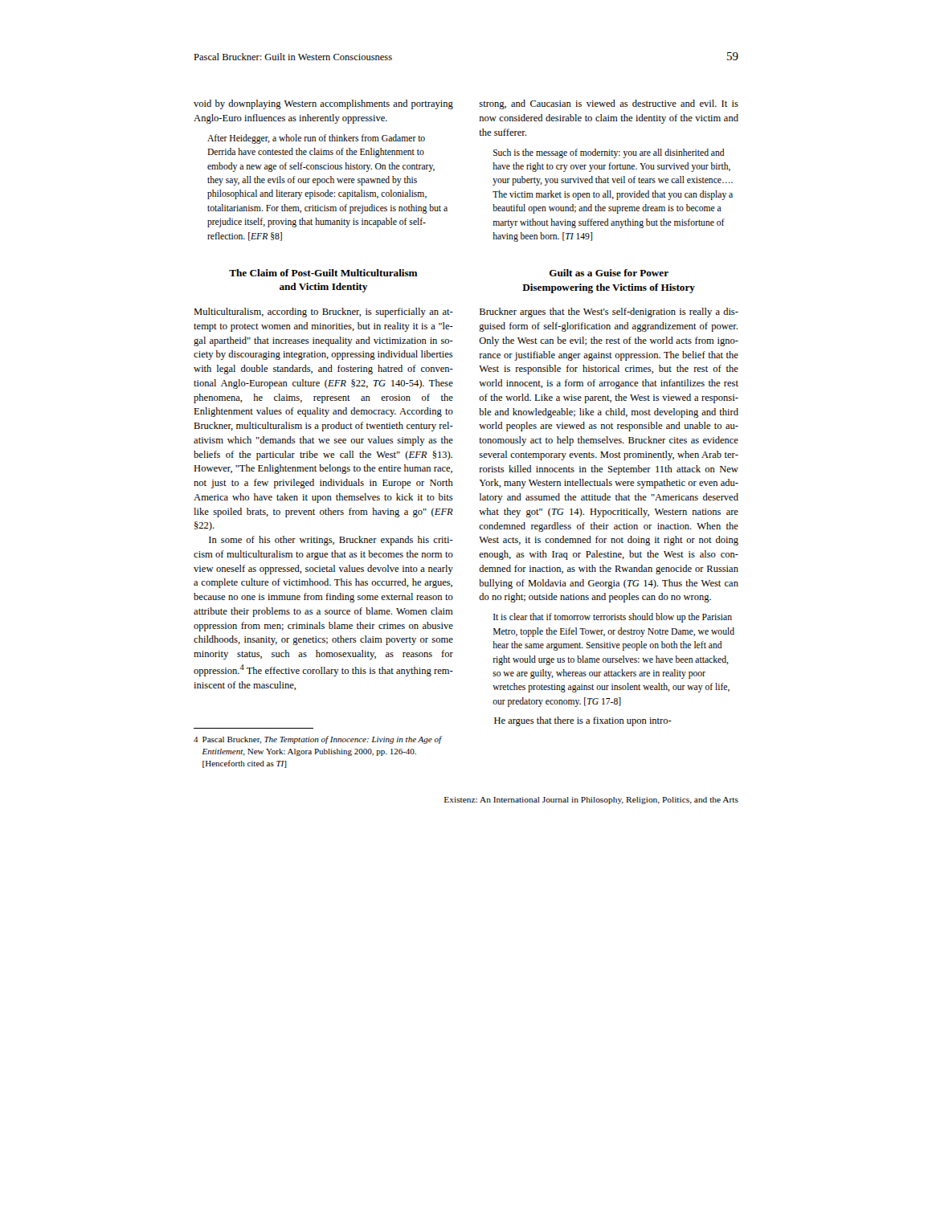Pascal Bruckner: Guilt in Western Consciousness
59
void by downplaying Western accomplishments and portraying Anglo-Euro influences as inherently oppressive.
After Heidegger, a whole run of thinkers from Gadamer to Derrida have contested the claims of the Enlightenment to embody a new age of self-conscious history. On the contrary, they say, all the evils of our epoch were spawned by this philosophical and literary episode: capitalism, colonialism, totalitarianism. For them, criticism of prejudices is nothing but a prejudice itself, proving that humanity is incapable of self-reflection. [EFR §8]
The Claim of Post-Guilt Multiculturalism
and Victim Identity
Multiculturalism, according to Bruckner, is superficially an attempt to protect women and minorities, but in reality it is a "legal apartheid" that increases inequality and victimization in society by discouraging integration, oppressing individual liberties with legal double standards, and fostering hatred of conventional Anglo-European culture (EFR §22, TG 140-54). These phenomena, he claims, represent an erosion of the Enlightenment values of equality and democracy. According to Bruckner, multiculturalism is a product of twentieth century relativism which "demands that we see our values simply as the beliefs of the particular tribe we call the West" (EFR §13). However, "The Enlightenment belongs to the entire human race, not just to a few privileged individuals in Europe or North America who have taken it upon themselves to kick it to bits like spoiled brats, to prevent others from having a go" (EFR §22).
In some of his other writings, Bruckner expands his criticism of multiculturalism to argue that as it becomes the norm to view oneself as oppressed, societal values devolve into a nearly a complete culture of victimhood. This has occurred, he argues, because no one is immune from finding some external reason to attribute their problems to as a source of blame. Women claim oppression from men; criminals blame their crimes on abusive childhoods, insanity, or genetics; others claim poverty or some minority status, such as homosexuality, as reasons for oppression.4 The effective corollary to this is that anything reminiscent of the masculine,
4
Pascal Bruckner, The Temptation of Innocence: Living in the Age of Entitlement, New York: Algora Publishing 2000, pp. 126-40. [Henceforth cited as TI]
strong, and Caucasian is viewed as destructive and evil. It is now considered desirable to claim the identity of the victim and the sufferer.
Such is the message of modernity: you are all disinherited and have the right to cry over your fortune. You survived your birth, your puberty, you survived that veil of tears we call existence…. The victim market is open to all, provided that you can display a beautiful open wound; and the supreme dream is to become a martyr without having suffered anything but the misfortune of having been born. [TI 149]
Guilt as a Guise for Power
Disempowering the Victims of History
Bruckner argues that the West's self-denigration is really a disguised form of self-glorification and aggrandizement of power. Only the West can be evil; the rest of the world acts from ignorance or justifiable anger against oppression. The belief that the West is responsible for historical crimes, but the rest of the world innocent, is a form of arrogance that infantilizes the rest of the world. Like a wise parent, the West is viewed a responsible and knowledgeable; like a child, most developing and third world peoples are viewed as not responsible and unable to autonomously act to help themselves. Bruckner cites as evidence several contemporary events. Most prominently, when Arab terrorists killed innocents in the September 11th attack on New York, many Western intellectuals were sympathetic or even adulatory and assumed the attitude that the "Americans deserved what they got" (TG 14). Hypocritically, Western nations are condemned regardless of their action or inaction. When the West acts, it is condemned for not doing it right or not doing enough, as with Iraq or Palestine, but the West is also condemned for inaction, as with the Rwandan genocide or Russian bullying of Moldavia and Georgia (TG 14). Thus the West can do no right; outside nations and peoples can do no wrong.
It is clear that if tomorrow terrorists should blow up the Parisian Metro, topple the Eifel Tower, or destroy Notre Dame, we would hear the same argument. Sensitive people on both the left and right would urge us to blame ourselves: we have been attacked, so we are guilty, whereas our attackers are in reality poor wretches protesting against our insolent wealth, our way of life, our predatory economy. [TG 17-8]
He argues that there is a fixation upon intro-
Existenz: An International Journal in Philosophy, Religion, Politics, and the Arts